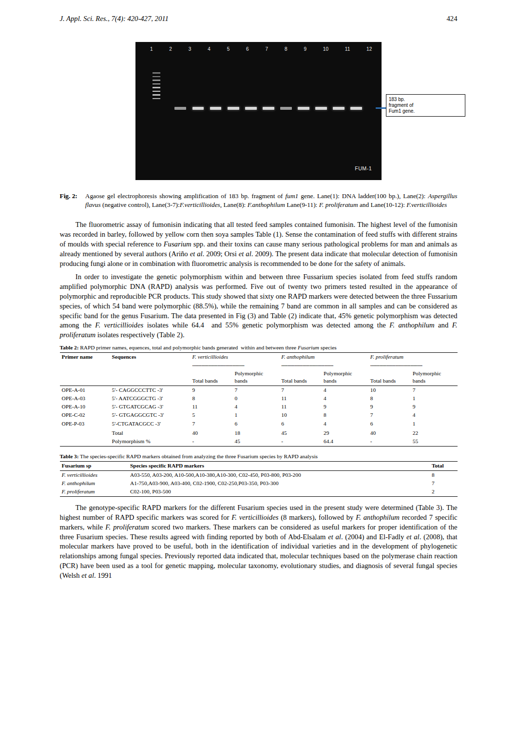J. Appl. Sci. Res., 7(4): 420-427, 2011 424
123456789101112
FUM-1
183 bp.
fragment of
Fum1 gene.
Fig. 2: Agaose gel electrophoresis showing amplification of 183 bp. fragment of fum1 gene. Lane(1): DNA ladder(100 bp.), Lane(2): Aspergillus flavus (negative control), Lane(3-7):F.verticillioides, Lane(8): F.anthophilum Lane(9-11): F. proliferatum and Lane(10-12): F.verticillioides
The fluorometric assay of fumonisin indicating that all tested feed samples contained fumonisin. The highest level of the fumonisin was recorded in barley, followed by yellow corn then soya samples Table (1). Sense the contamination of feed stuffs with different strains of moulds with special reference to Fusarium spp. and their toxins can cause many serious pathological problems for man and animals as already mentioned by several authors (Ariño et al. 2009; Orsi et al. 2009). The present data indicate that molecular detection of fumonisin producing fungi alone or in combination with fluorometric analysis is recommended to be done for the safety of animals.
In order to investigate the genetic polymorphism within and between three Fussarium species isolated from feed stuffs random amplified polymorphic DNA (RAPD) analysis was performed. Five out of twenty two primers tested resulted in the appearance of polymorphic and reproducible PCR products. This study showed that sixty one RAPD markers were detected between the three Fussarium species, of which 54 band were polymorphic (88.5%), while the remaining 7 band are common in all samples and can be considered as specific band for the genus Fusarium. The data presented in Fig (3) and Table (2) indicate that, 45% genetic polymorphism was detected among the F. verticillioides isolates while 64.4 and 55% genetic polymorphism was detected among the F. anthophilum and F. proliferatum isolates respectively (Table 2).
Table 2: RAPD primer names, equences, total and polymorphic bands generated within and between three Fusarium species
| Primer name | Sequences | F. verticillioides | F. anthophilum | F. proliferatum |
| --- | --- | --- | --- | --- |
| | | ----------------------------------- | ----------------------------------- | ----------------------------------- |
| | | Total bands | Polymorphic bands | Total bands | Polymorphic bands | Total bands | Polymorphic bands |
| OPE-A-01 | 5'- CAGGCCCTTC -3' | 9 | 7 | 7 | 4 | 10 | 7 |
| OPE-A-03 | 5'- AATCGGGCTG -3' | 8 | 0 | 11 | 4 | 8 | 1 |
| OPE-A-10 | 5'- GTGATCGCAG -3' | 11 | 4 | 11 | 9 | 9 | 9 |
| OPE-C-02 | 5'- GTGAGGCGTC -3' | 5 | 1 | 10 | 8 | 7 | 4 |
| OPE-P-03 | 5'-CTGATACGCC -3' | 7 | 6 | 6 | 4 | 6 | 1 |
| | Total | 40 | 18 | 45 | 29 | 40 | 22 |
| | Polymorphism % | - | 45 | - | 64.4 | - | 55 |
Table 3: The species-specific RAPD markers obtained from analyzing the three Fusarium species by RAPD analysis
| Fusarium sp | Species specific RAPD markers | Total |
| --- | --- | --- |
| F. verticillioides | A03-550, A03-200, A10-500,A10-380,A10-300, C02-450, P03-800, P03-200 | 8 |
| F. anthophilum | A1-750,A03-900, A03-400, C02-1900, C02-250,P03-350, P03-300 | 7 |
| F. proliferatum | C02-100, P03-500 | 2 |
The genotype-specific RAPD markers for the different Fusarium species used in the present study were determined (Table 3). The highest number of RAPD specific markers was scored for F. verticillioides (8 markers), followed by F. anthophilum recorded 7 specific markers, while F. proliferatum scored two markers. These markers can be considered as useful markers for proper identification of the three Fusarium species. These results agreed with finding reported by both of Abd-Elsalam et al. (2004) and El-Fadly et al. (2008), that molecular markers have proved to be useful, both in the identification of individual varieties and in the development of phylogenetic relationships among fungal species. Previously reported data indicated that, molecular techniques based on the polymerase chain reaction (PCR) have been used as a tool for genetic mapping, molecular taxonomy, evolutionary studies, and diagnosis of several fungal species (Welsh et al. 1991